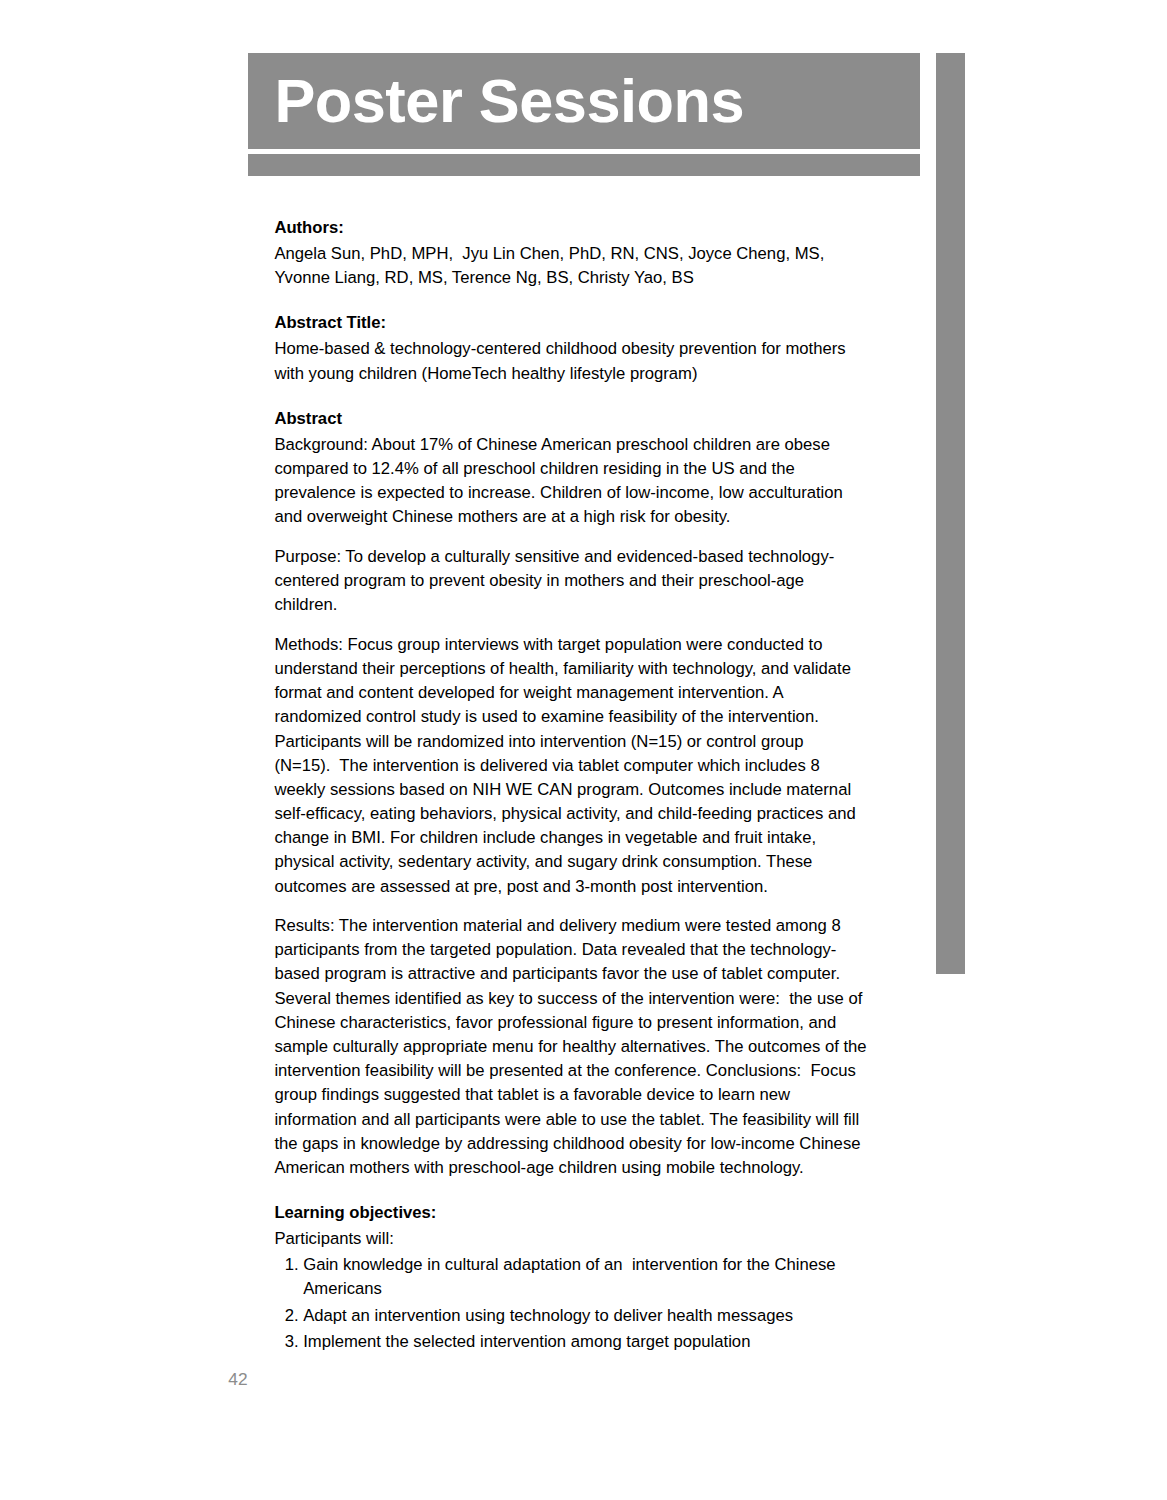Poster Sessions
Authors:
Angela Sun, PhD, MPH, Jyu Lin Chen, PhD, RN, CNS, Joyce Cheng, MS, Yvonne Liang, RD, MS, Terence Ng, BS, Christy Yao, BS
Abstract Title:
Home-based & technology-centered childhood obesity prevention for mothers with young children (HomeTech healthy lifestyle program)
Abstract
Background: About 17% of Chinese American preschool children are obese compared to 12.4% of all preschool children residing in the US and the prevalence is expected to increase. Children of low-income, low acculturation and overweight Chinese mothers are at a high risk for obesity.
Purpose: To develop a culturally sensitive and evidenced-based technology-centered program to prevent obesity in mothers and their preschool-age children.
Methods: Focus group interviews with target population were conducted to understand their perceptions of health, familiarity with technology, and validate format and content developed for weight management intervention. A randomized control study is used to examine feasibility of the intervention. Participants will be randomized into intervention (N=15) or control group (N=15). The intervention is delivered via tablet computer which includes 8 weekly sessions based on NIH WE CAN program. Outcomes include maternal self-efficacy, eating behaviors, physical activity, and child-feeding practices and change in BMI. For children include changes in vegetable and fruit intake, physical activity, sedentary activity, and sugary drink consumption. These outcomes are assessed at pre, post and 3-month post intervention.
Results: The intervention material and delivery medium were tested among 8 participants from the targeted population. Data revealed that the technology-based program is attractive and participants favor the use of tablet computer. Several themes identified as key to success of the intervention were: the use of Chinese characteristics, favor professional figure to present information, and sample culturally appropriate menu for healthy alternatives. The outcomes of the intervention feasibility will be presented at the conference. Conclusions: Focus group findings suggested that tablet is a favorable device to learn new information and all participants were able to use the tablet. The feasibility will fill the gaps in knowledge by addressing childhood obesity for low-income Chinese American mothers with preschool-age children using mobile technology.
Learning objectives:
Participants will:
Gain knowledge in cultural adaptation of an intervention for the Chinese Americans
Adapt an intervention using technology to deliver health messages
Implement the selected intervention among target population
42